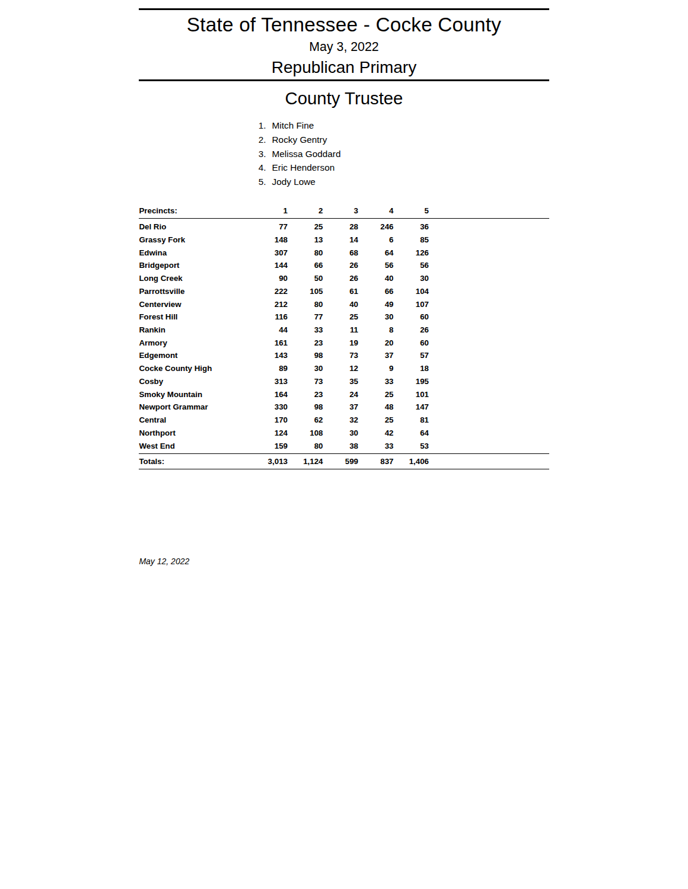State of Tennessee - Cocke County
May 3, 2022
Republican Primary
County Trustee
Mitch Fine
Rocky Gentry
Melissa Goddard
Eric Henderson
Jody Lowe
| Precincts: | 1 | 2 | 3 | 4 | 5 | |
| --- | --- | --- | --- | --- | --- | --- |
| Del Rio | 77 | 25 | 28 | 246 | 36 | |
| Grassy Fork | 148 | 13 | 14 | 6 | 85 | |
| Edwina | 307 | 80 | 68 | 64 | 126 | |
| Bridgeport | 144 | 66 | 26 | 56 | 56 | |
| Long Creek | 90 | 50 | 26 | 40 | 30 | |
| Parrottsville | 222 | 105 | 61 | 66 | 104 | |
| Centerview | 212 | 80 | 40 | 49 | 107 | |
| Forest Hill | 116 | 77 | 25 | 30 | 60 | |
| Rankin | 44 | 33 | 11 | 8 | 26 | |
| Armory | 161 | 23 | 19 | 20 | 60 | |
| Edgemont | 143 | 98 | 73 | 37 | 57 | |
| Cocke County High | 89 | 30 | 12 | 9 | 18 | |
| Cosby | 313 | 73 | 35 | 33 | 195 | |
| Smoky Mountain | 164 | 23 | 24 | 25 | 101 | |
| Newport Grammar | 330 | 98 | 37 | 48 | 147 | |
| Central | 170 | 62 | 32 | 25 | 81 | |
| Northport | 124 | 108 | 30 | 42 | 64 | |
| West End | 159 | 80 | 38 | 33 | 53 | |
| Totals: | 3,013 | 1,124 | 599 | 837 | 1,406 | |
May 12, 2022